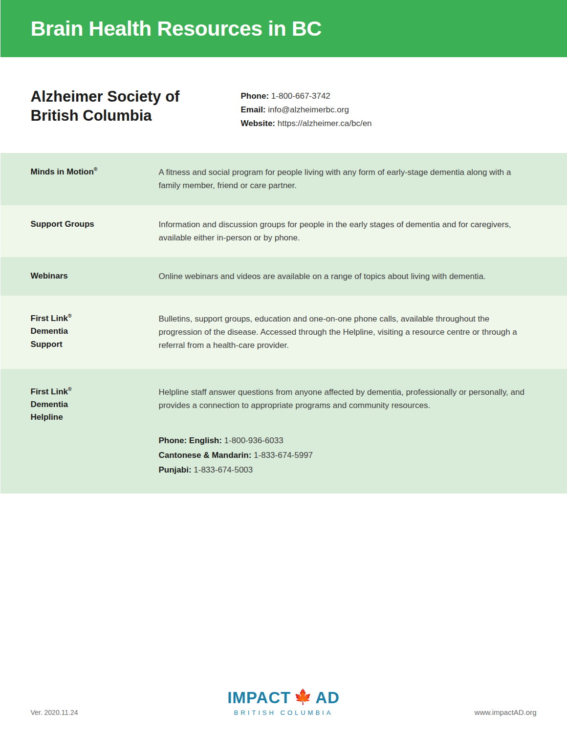Brain Health Resources in BC
Alzheimer Society of
British Columbia
Phone: 1-800-667-3742
Email: info@alzheimerbc.org
Website: https://alzheimer.ca/bc/en
Minds in Motion®
A fitness and social program for people living with any form of early-stage dementia along with a family member, friend or care partner.
Support Groups
Information and discussion groups for people in the early stages of dementia and for caregivers, available either in-person or by phone.
Webinars
Online webinars and videos are available on a range of topics about living with dementia.
First Link®
Dementia
Support
Bulletins, support groups, education and one-on-one phone calls, available throughout the progression of the disease. Accessed through the Helpline, visiting a resource centre or through a referral from a health-care provider.
First Link®
Dementia
Helpline
Helpline staff answer questions from anyone affected by dementia, professionally or personally, and provides a connection to appropriate programs and community resources.
Phone: English: 1-800-936-6033
Cantonese & Mandarin: 1-833-674-5997
Punjabi: 1-833-674-5003
Ver. 2020.11.24
IMPACT🍁AD
BRITISH COLUMBIA
www.impactAD.org